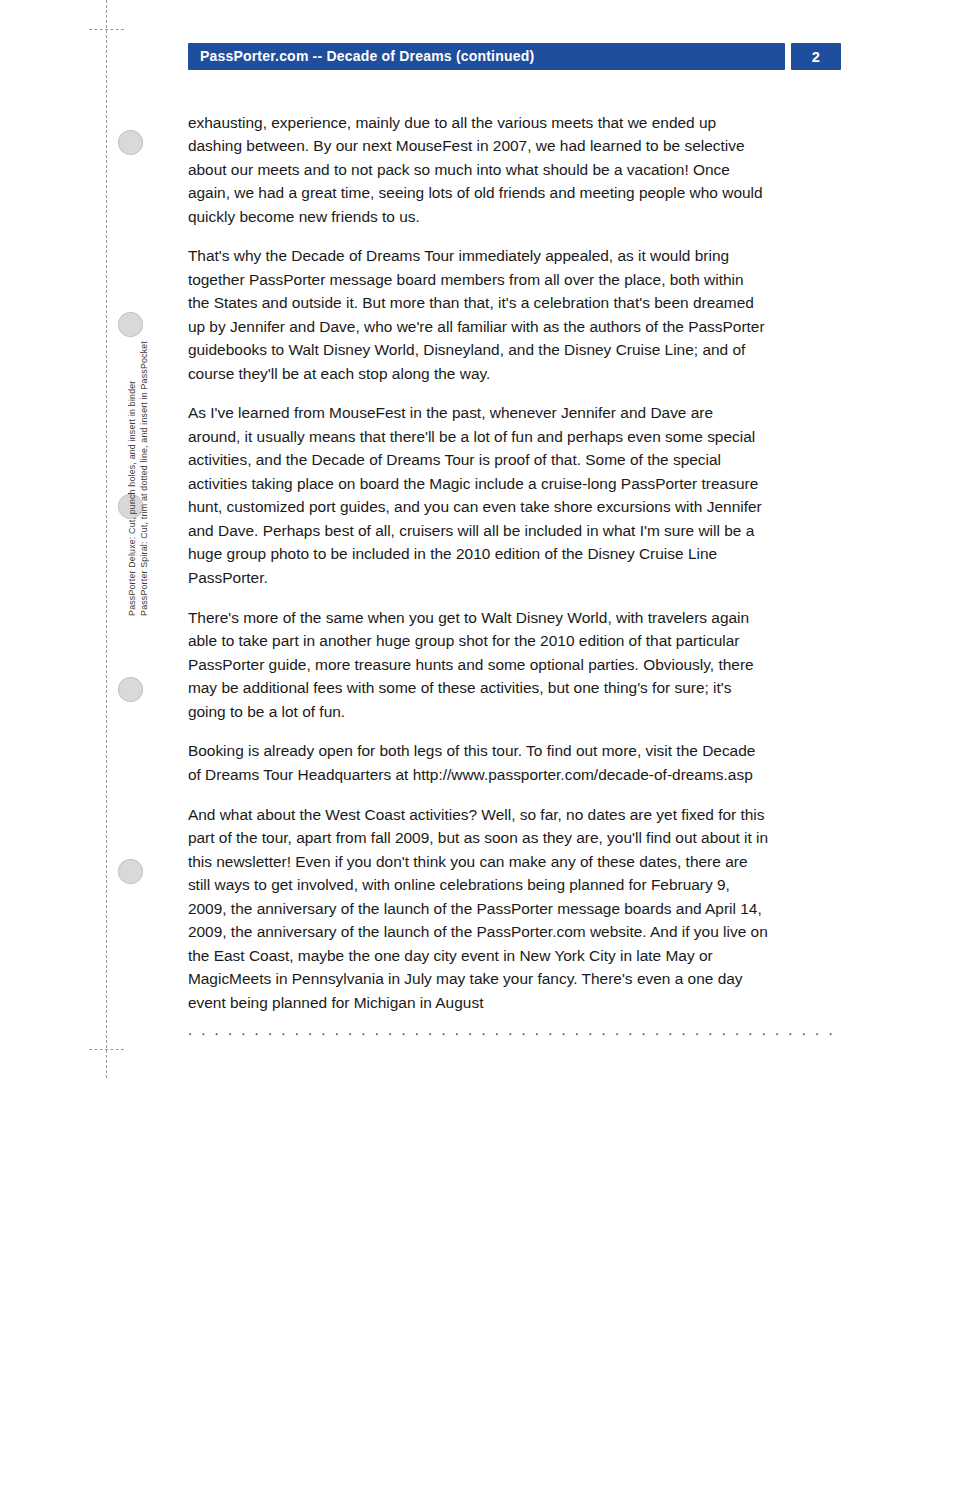PassPorter Deluxe: Cut, punch holes, and insert in binder PassPorter Spiral: Cut, trim at dotted line, and insert in PassPocket
PassPorter.com -- Decade of Dreams (continued)
2
exhausting, experience, mainly due to all the various meets that we ended up dashing between. By our next MouseFest in 2007, we had learned to be selective about our meets and to not pack so much into what should be a vacation! Once again, we had a great time, seeing lots of old friends and meeting people who would quickly become new friends to us.
That's why the Decade of Dreams Tour immediately appealed, as it would bring together PassPorter message board members from all over the place, both within the States and outside it. But more than that, it's a celebration that's been dreamed up by Jennifer and Dave, who we're all familiar with as the authors of the PassPorter guidebooks to Walt Disney World, Disneyland, and the Disney Cruise Line; and of course they'll be at each stop along the way.
As I've learned from MouseFest in the past, whenever Jennifer and Dave are around, it usually means that there'll be a lot of fun and perhaps even some special activities, and the Decade of Dreams Tour is proof of that. Some of the special activities taking place on board the Magic include a cruise-long PassPorter treasure hunt, customized port guides, and you can even take shore excursions with Jennifer and Dave. Perhaps best of all, cruisers will all be included in what I'm sure will be a huge group photo to be included in the 2010 edition of the Disney Cruise Line PassPorter.
There's more of the same when you get to Walt Disney World, with travelers again able to take part in another huge group shot for the 2010 edition of that particular PassPorter guide, more treasure hunts and some optional parties. Obviously, there may be additional fees with some of these activities, but one thing's for sure; it's going to be a lot of fun.
Booking is already open for both legs of this tour. To find out more, visit the Decade of Dreams Tour Headquarters at http://www.passporter.com/decade-of-dreams.asp
And what about the West Coast activities? Well, so far, no dates are yet fixed for this part of the tour, apart from fall 2009, but as soon as they are, you'll find out about it in this newsletter! Even if you don't think you can make any of these dates, there are still ways to get involved, with online celebrations being planned for February 9, 2009, the anniversary of the launch of the PassPorter message boards and April 14, 2009, the anniversary of the launch of the PassPorter.com website. And if you live on the East Coast, maybe the one day city event in New York City in late May or MagicMeets in Pennsylvania in July may take your fancy. There's even a one day event being planned for Michigan in August
. . . . . . . . . . . . . . . . . . . . . . . . . . . . . . . . . . . . . . . . . . . . . . . . . . . . . . . . . . . . . . . . . . .